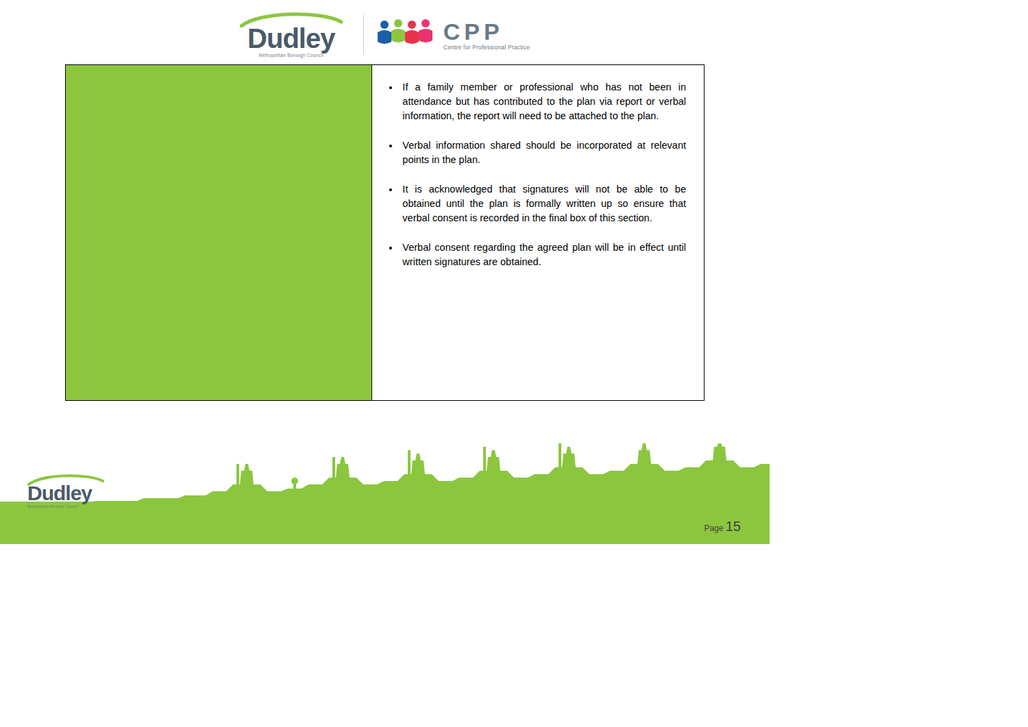Dudley
Metropolitan Borough Council
CPP
Centre for Professional Practice
| | If a family member or professional who has not been in attendance but has contributed to the plan via report or verbal information, the report will need to be attached to the plan. Verbal information shared should be incorporated at relevant points in the plan. It is acknowledged that signatures will not be able to be obtained until the plan is formally written up so ensure that verbal consent is recorded in the final box of this section. Verbal consent regarding the agreed plan will be in effect until written signatures are obtained. |
Dudley
Metropolitan Borough Council
Page 15